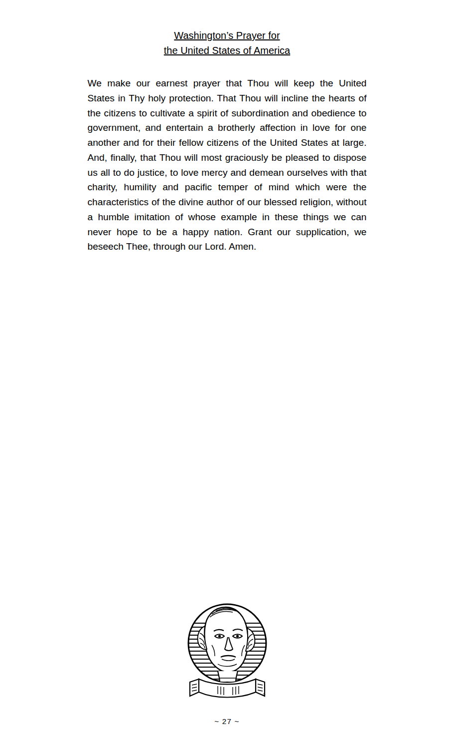Washington’s Prayer for
the United States of America
We make our earnest prayer that Thou will keep the United States in Thy holy protection. That Thou will incline the hearts of the citizens to cultivate a spirit of subordination and obedience to government, and entertain a brotherly affection in love for one another and for their fellow citizens of the United States at large. And, finally, that Thou will most graciously be pleased to dispose us all to do justice, to love mercy and demean ourselves with that charity, humility and pacific temper of mind which were the characteristics of the divine author of our blessed religion, without a humble imitation of whose example in these things we can never hope to be a happy nation. Grant our supplication, we beseech Thee, through our Lord. Amen.
©
~ 27 ~